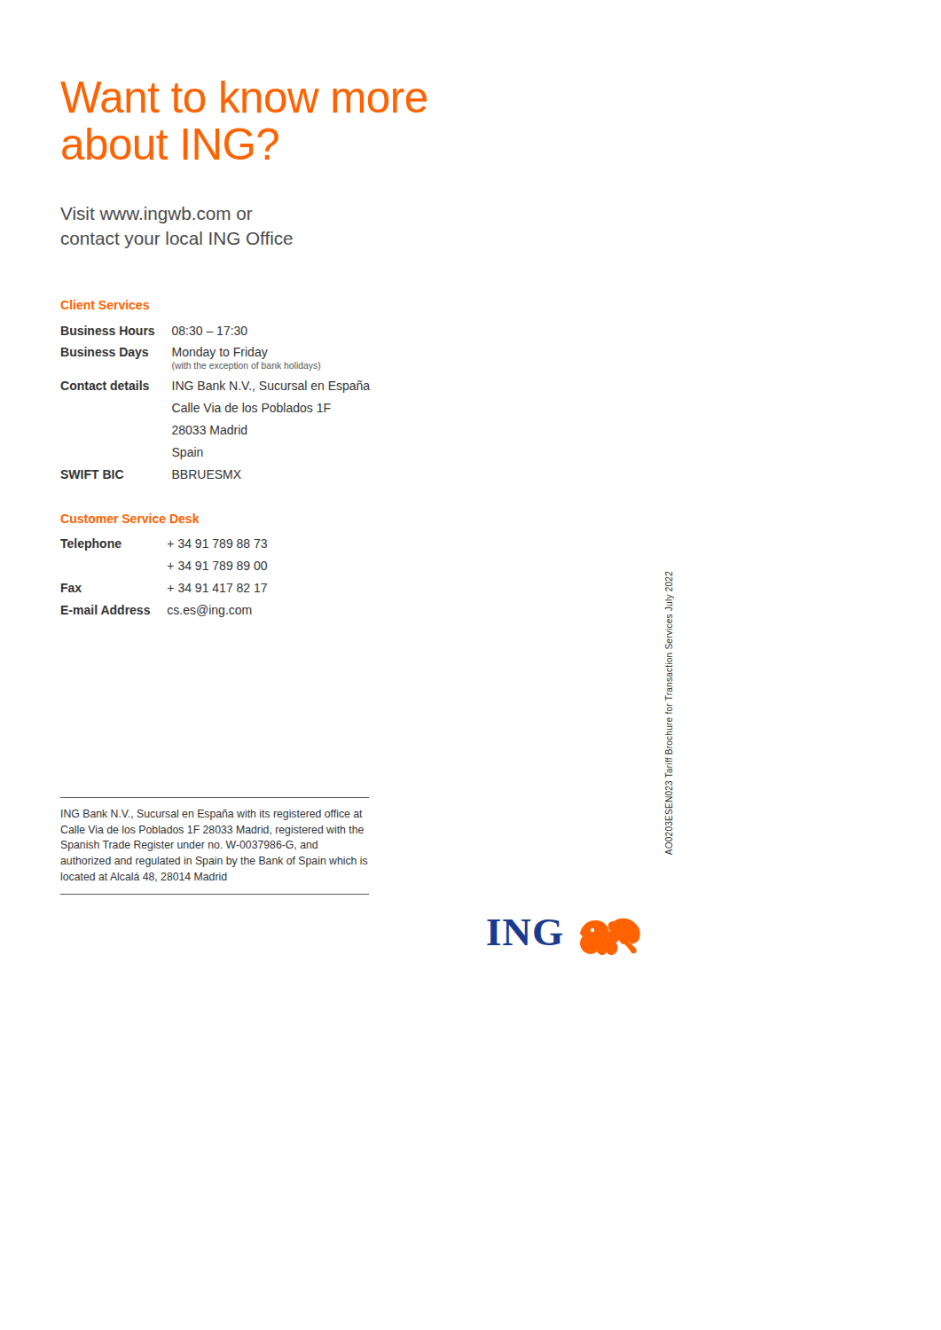Want to know more
about ING?
Visit www.ingwb.com or
contact your local ING Office
Client Services
| Business Hours | 08:30 – 17:30 |
| Business Days | Monday to Friday (with the exception of bank holidays) |
| Contact details | ING Bank N.V., Sucursal en España |
| | Calle Via de los Poblados 1F |
| | 28033 Madrid |
| | Spain |
| SWIFT BIC | BBRUESMX |
Customer Service Desk
| Telephone | + 34 91 789 88 73 |
| | + 34 91 789 89 00 |
| Fax | + 34 91 417 82 17 |
| E-mail Address | cs.es@ing.com |
ING Bank N.V., Sucursal en España with its registered office at Calle Via de los Poblados 1F 28033 Madrid, registered with the Spanish Trade Register under no. W-0037986-G, and authorized and regulated in Spain by the Bank of Spain which is located at Alcalá 48, 28014 Madrid
AO0203ESEN023 Tariff Brochure for Transaction Services July 2022
ING